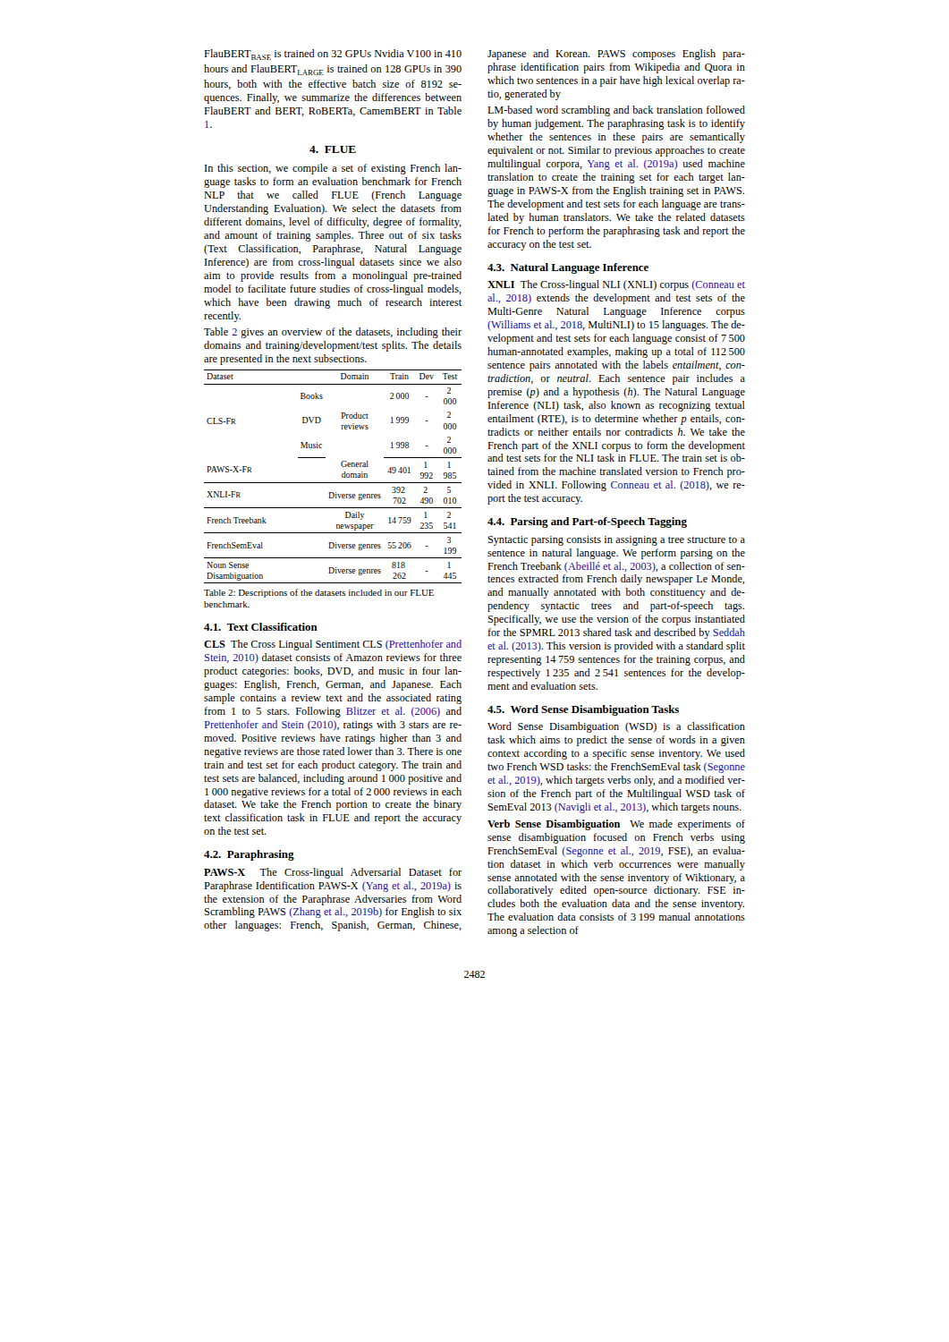FlauBERTBASE is trained on 32 GPUs Nvidia V100 in 410 hours and FlauBERTLARGE is trained on 128 GPUs in 390 hours, both with the effective batch size of 8192 sequences. Finally, we summarize the differences between FlauBERT and BERT, RoBERTa, CamemBERT in Table 1.
4. FLUE
In this section, we compile a set of existing French language tasks to form an evaluation benchmark for French NLP that we called FLUE (French Language Understanding Evaluation). We select the datasets from different domains, level of difficulty, degree of formality, and amount of training samples. Three out of six tasks (Text Classification, Paraphrase, Natural Language Inference) are from cross-lingual datasets since we also aim to provide results from a monolingual pre-trained model to facilitate future studies of cross-lingual models, which have been drawing much of research interest recently.
Table 2 gives an overview of the datasets, including their domains and training/development/test splits. The details are presented in the next subsections.
| Dataset | | Domain | Train | Dev | Test |
| --- | --- | --- | --- | --- | --- |
| CLS-F R | Books | Product reviews | 2 000 | - | 2 000 |
| DVD | 1 999 | - | 2 000 |
| Music | 1 998 | - | 2 000 |
| PAWS-X-F R | | General domain | 49 401 | 1 992 | 1 985 |
| XNLI-F R | | Diverse genres | 392 702 | 2 490 | 5 010 |
| French Treebank | | Daily newspaper | 14 759 | 1 235 | 2 541 |
| FrenchSemEval | | Diverse genres | 55 206 | - | 3 199 |
| Noun Sense Disambiguation | | Diverse genres | 818 262 | - | 1 445 |
Table 2: Descriptions of the datasets included in our FLUE benchmark.
4.1. Text Classification
CLS The Cross Lingual Sentiment CLS (Prettenhofer and Stein, 2010) dataset consists of Amazon reviews for three product categories: books, DVD, and music in four languages: English, French, German, and Japanese. Each sample contains a review text and the associated rating from 1 to 5 stars. Following Blitzer et al. (2006) and Prettenhofer and Stein (2010), ratings with 3 stars are removed. Positive reviews have ratings higher than 3 and negative reviews are those rated lower than 3. There is one train and test set for each product category. The train and test sets are balanced, including around 1 000 positive and 1 000 negative reviews for a total of 2 000 reviews in each dataset. We take the French portion to create the binary text classification task in FLUE and report the accuracy on the test set.
4.2. Paraphrasing
PAWS-X The Cross-lingual Adversarial Dataset for Paraphrase Identification PAWS-X (Yang et al., 2019a) is the extension of the Paraphrase Adversaries from Word Scrambling PAWS (Zhang et al., 2019b) for English to six other languages: French, Spanish, German, Chinese, Japanese and Korean. PAWS composes English paraphrase identification pairs from Wikipedia and Quora in which two sentences in a pair have high lexical overlap ratio, generated by
LM-based word scrambling and back translation followed by human judgement. The paraphrasing task is to identify whether the sentences in these pairs are semantically equivalent or not. Similar to previous approaches to create multilingual corpora, Yang et al. (2019a) used machine translation to create the training set for each target language in PAWS-X from the English training set in PAWS. The development and test sets for each language are translated by human translators. We take the related datasets for French to perform the paraphrasing task and report the accuracy on the test set.
4.3. Natural Language Inference
XNLI The Cross-lingual NLI (XNLI) corpus (Conneau et al., 2018) extends the development and test sets of the Multi-Genre Natural Language Inference corpus (Williams et al., 2018, MultiNLI) to 15 languages. The development and test sets for each language consist of 7 500 human-annotated examples, making up a total of 112 500 sentence pairs annotated with the labels entailment, contradiction, or neutral. Each sentence pair includes a premise (p) and a hypothesis (h). The Natural Language Inference (NLI) task, also known as recognizing textual entailment (RTE), is to determine whether p entails, contradicts or neither entails nor contradicts h. We take the French part of the XNLI corpus to form the development and test sets for the NLI task in FLUE. The train set is obtained from the machine translated version to French provided in XNLI. Following Conneau et al. (2018), we report the test accuracy.
4.4. Parsing and Part-of-Speech Tagging
Syntactic parsing consists in assigning a tree structure to a sentence in natural language. We perform parsing on the French Treebank (Abeillé et al., 2003), a collection of sentences extracted from French daily newspaper Le Monde, and manually annotated with both constituency and dependency syntactic trees and part-of-speech tags. Specifically, we use the version of the corpus instantiated for the SPMRL 2013 shared task and described by Seddah et al. (2013). This version is provided with a standard split representing 14 759 sentences for the training corpus, and respectively 1 235 and 2 541 sentences for the development and evaluation sets.
4.5. Word Sense Disambiguation Tasks
Word Sense Disambiguation (WSD) is a classification task which aims to predict the sense of words in a given context according to a specific sense inventory. We used two French WSD tasks: the FrenchSemEval task (Segonne et al., 2019), which targets verbs only, and a modified version of the French part of the Multilingual WSD task of SemEval 2013 (Navigli et al., 2013), which targets nouns.
Verb Sense Disambiguation We made experiments of sense disambiguation focused on French verbs using FrenchSemEval (Segonne et al., 2019, FSE), an evaluation dataset in which verb occurrences were manually sense annotated with the sense inventory of Wiktionary, a collaboratively edited open-source dictionary. FSE includes both the evaluation data and the sense inventory. The evaluation data consists of 3 199 manual annotations among a selection of
2482